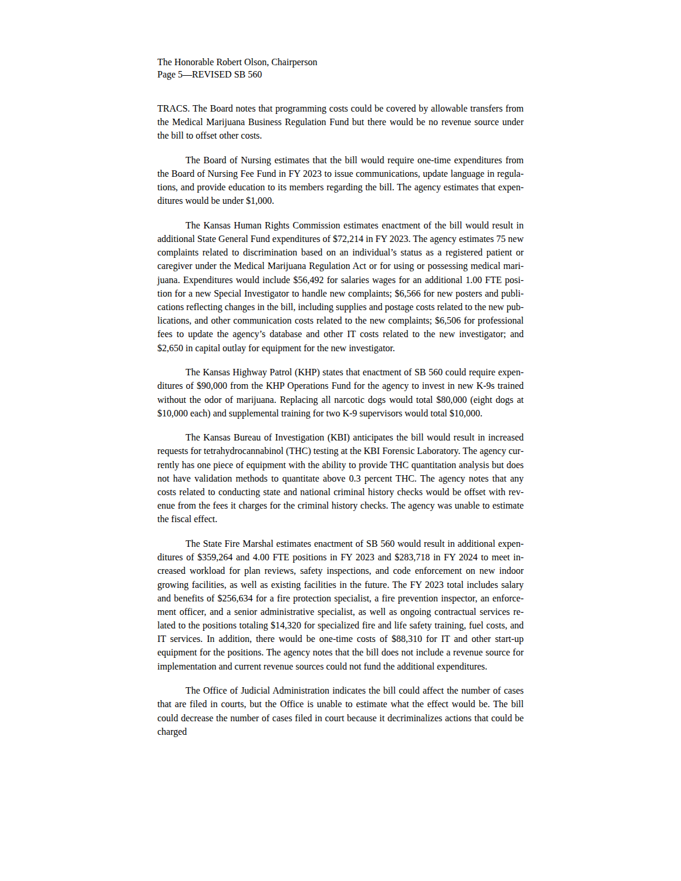The Honorable Robert Olson, Chairperson
Page 5—REVISED SB 560
TRACS. The Board notes that programming costs could be covered by allowable transfers from the Medical Marijuana Business Regulation Fund but there would be no revenue source under the bill to offset other costs.
The Board of Nursing estimates that the bill would require one-time expenditures from the Board of Nursing Fee Fund in FY 2023 to issue communications, update language in regulations, and provide education to its members regarding the bill. The agency estimates that expenditures would be under $1,000.
The Kansas Human Rights Commission estimates enactment of the bill would result in additional State General Fund expenditures of $72,214 in FY 2023. The agency estimates 75 new complaints related to discrimination based on an individual’s status as a registered patient or caregiver under the Medical Marijuana Regulation Act or for using or possessing medical marijuana. Expenditures would include $56,492 for salaries wages for an additional 1.00 FTE position for a new Special Investigator to handle new complaints; $6,566 for new posters and publications reflecting changes in the bill, including supplies and postage costs related to the new publications, and other communication costs related to the new complaints; $6,506 for professional fees to update the agency’s database and other IT costs related to the new investigator; and $2,650 in capital outlay for equipment for the new investigator.
The Kansas Highway Patrol (KHP) states that enactment of SB 560 could require expenditures of $90,000 from the KHP Operations Fund for the agency to invest in new K-9s trained without the odor of marijuana. Replacing all narcotic dogs would total $80,000 (eight dogs at $10,000 each) and supplemental training for two K-9 supervisors would total $10,000.
The Kansas Bureau of Investigation (KBI) anticipates the bill would result in increased requests for tetrahydrocannabinol (THC) testing at the KBI Forensic Laboratory. The agency currently has one piece of equipment with the ability to provide THC quantitation analysis but does not have validation methods to quantitate above 0.3 percent THC. The agency notes that any costs related to conducting state and national criminal history checks would be offset with revenue from the fees it charges for the criminal history checks. The agency was unable to estimate the fiscal effect.
The State Fire Marshal estimates enactment of SB 560 would result in additional expenditures of $359,264 and 4.00 FTE positions in FY 2023 and $283,718 in FY 2024 to meet increased workload for plan reviews, safety inspections, and code enforcement on new indoor growing facilities, as well as existing facilities in the future. The FY 2023 total includes salary and benefits of $256,634 for a fire protection specialist, a fire prevention inspector, an enforcement officer, and a senior administrative specialist, as well as ongoing contractual services related to the positions totaling $14,320 for specialized fire and life safety training, fuel costs, and IT services. In addition, there would be one-time costs of $88,310 for IT and other start-up equipment for the positions. The agency notes that the bill does not include a revenue source for implementation and current revenue sources could not fund the additional expenditures.
The Office of Judicial Administration indicates the bill could affect the number of cases that are filed in courts, but the Office is unable to estimate what the effect would be. The bill could decrease the number of cases filed in court because it decriminalizes actions that could be charged